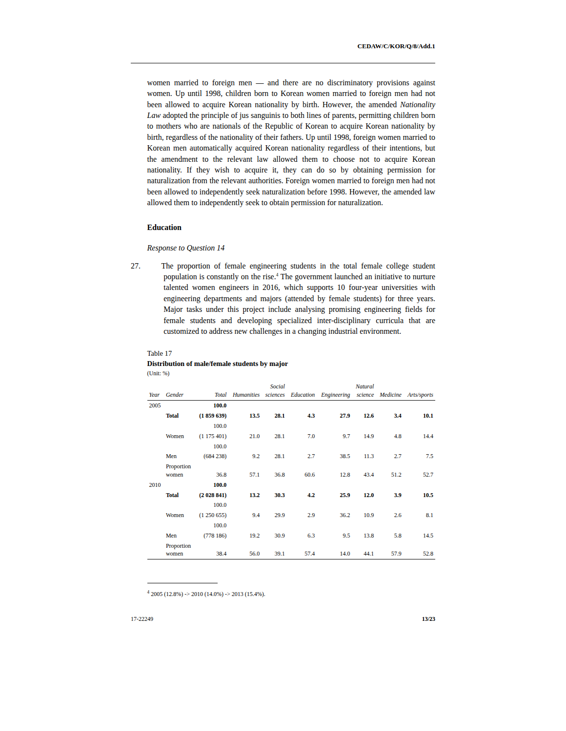CEDAW/C/KOR/Q/8/Add.1
women married to foreign men — and there are no discriminatory provisions against women. Up until 1998, children born to Korean women married to foreign men had not been allowed to acquire Korean nationality by birth. However, the amended Nationality Law adopted the principle of jus sanguinis to both lines of parents, permitting children born to mothers who are nationals of the Republic of Korean to acquire Korean nationality by birth, regardless of the nationality of their fathers. Up until 1998, foreign women married to Korean men automatically acquired Korean nationality regardless of their intentions, but the amendment to the relevant law allowed them to choose not to acquire Korean nationality. If they wish to acquire it, they can do so by obtaining permission for naturalization from the relevant authorities. Foreign women married to foreign men had not been allowed to independently seek naturalization before 1998. However, the amended law allowed them to independently seek to obtain permission for naturalization.
Education
Response to Question 14
27. The proportion of female engineering students in the total female college student population is constantly on the rise.4 The government launched an initiative to nurture talented women engineers in 2016, which supports 10 four-year universities with engineering departments and majors (attended by female students) for three years. Major tasks under this project include analysing promising engineering fields for female students and developing specialized inter-disciplinary curricula that are customized to address new challenges in a changing industrial environment.
Table 17
Distribution of male/female students by major
(Unit: %)
| Year | Gender | Total | Humanities | Social sciences | Education | Engineering | Natural science | Medicine | Arts/sports |
| --- | --- | --- | --- | --- | --- | --- | --- | --- | --- |
| 2005 | | 100.0 | | | | | | | |
| | Total | (1 859 639) | 13.5 | 28.1 | 4.3 | 27.9 | 12.6 | 3.4 | 10.1 |
| | | 100.0 | | | | | | | |
| | Women | (1 175 401) | 21.0 | 28.1 | 7.0 | 9.7 | 14.9 | 4.8 | 14.4 |
| | | 100.0 | | | | | | | |
| | Men | (684 238) | 9.2 | 28.1 | 2.7 | 38.5 | 11.3 | 2.7 | 7.5 |
| | Proportion women | 36.8 | 57.1 | 36.8 | 60.6 | 12.8 | 43.4 | 51.2 | 52.7 |
| 2010 | | 100.0 | | | | | | | |
| | Total | (2 028 841) | 13.2 | 30.3 | 4.2 | 25.9 | 12.0 | 3.9 | 10.5 |
| | | 100.0 | | | | | | | |
| | Women | (1 250 655) | 9.4 | 29.9 | 2.9 | 36.2 | 10.9 | 2.6 | 8.1 |
| | | 100.0 | | | | | | | |
| | Men | (778 186) | 19.2 | 30.9 | 6.3 | 9.5 | 13.8 | 5.8 | 14.5 |
| | Proportion women | 38.4 | 56.0 | 39.1 | 57.4 | 14.0 | 44.1 | 57.9 | 52.8 |
4 2005 (12.8%) -> 2010 (14.0%) -> 2013 (15.4%).
17-22249
13/23